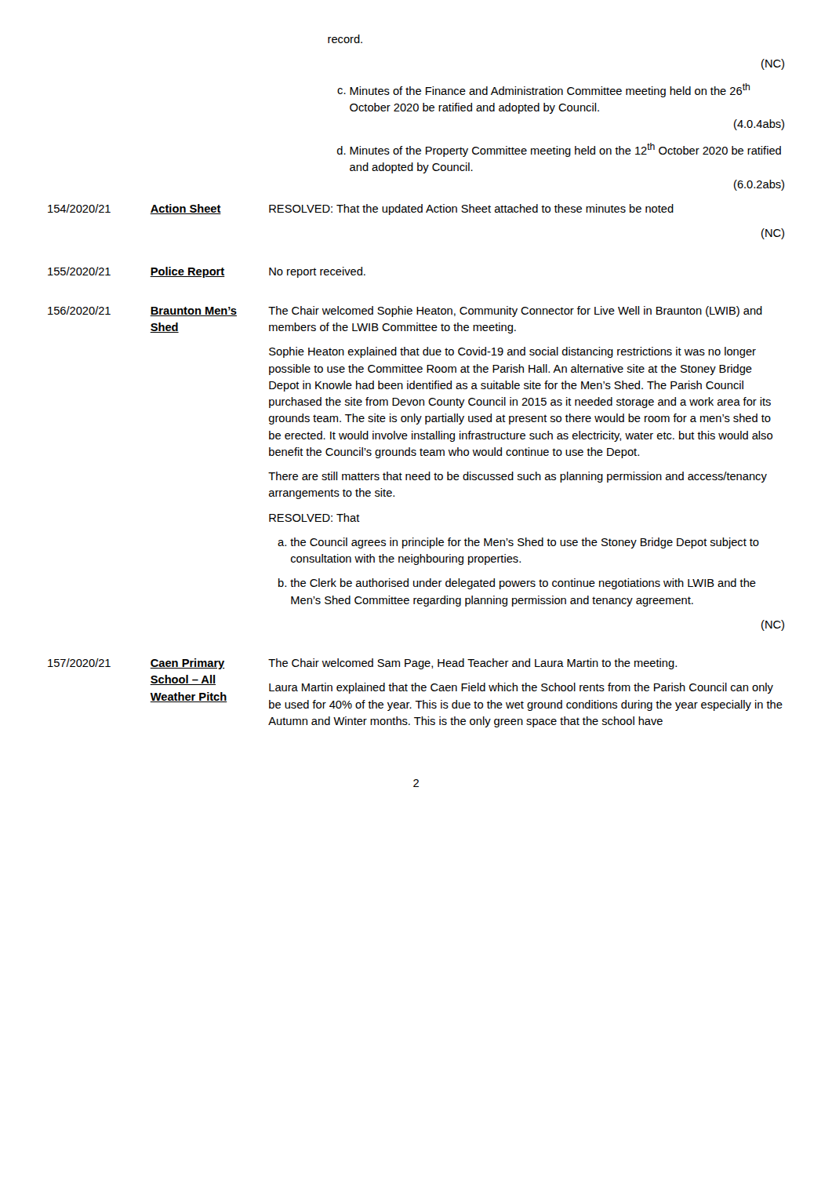record.
(NC)
Minutes of the Finance and Administration Committee meeting held on the 26th October 2020 be ratified and adopted by Council.
(4.0.4abs)
Minutes of the Property Committee meeting held on the 12th October 2020 be ratified and adopted by Council.
(6.0.2abs)
| 154/2020/21 | Action Sheet | RESOLVED: That the updated Action Sheet attached to these minutes be noted (NC) |
| 155/2020/21 | Police Report | No report received. |
| 156/2020/21 | Braunton Men’s Shed | The Chair welcomed Sophie Heaton, Community Connector for Live Well in Braunton (LWIB) and members of the LWIB Committee to the meeting. Sophie Heaton explained that due to Covid-19 and social distancing restrictions it was no longer possible to use the Committee Room at the Parish Hall. An alternative site at the Stoney Bridge Depot in Knowle had been identified as a suitable site for the Men’s Shed. The Parish Council purchased the site from Devon County Council in 2015 as it needed storage and a work area for its grounds team. The site is only partially used at present so there would be room for a men’s shed to be erected. It would involve installing infrastructure such as electricity, water etc. but this would also benefit the Council’s grounds team who would continue to use the Depot. There are still matters that need to be discussed such as planning permission and access/tenancy arrangements to the site. RESOLVED: That the Council agrees in principle for the Men’s Shed to use the Stoney Bridge Depot subject to consultation with the neighbouring properties. the Clerk be authorised under delegated powers to continue negotiations with LWIB and the Men’s Shed Committee regarding planning permission and tenancy agreement. (NC) |
| 157/2020/21 | Caen Primary School – All Weather Pitch | The Chair welcomed Sam Page, Head Teacher and Laura Martin to the meeting. Laura Martin explained that the Caen Field which the School rents from the Parish Council can only be used for 40% of the year. This is due to the wet ground conditions during the year especially in the Autumn and Winter months. This is the only green space that the school have |
2